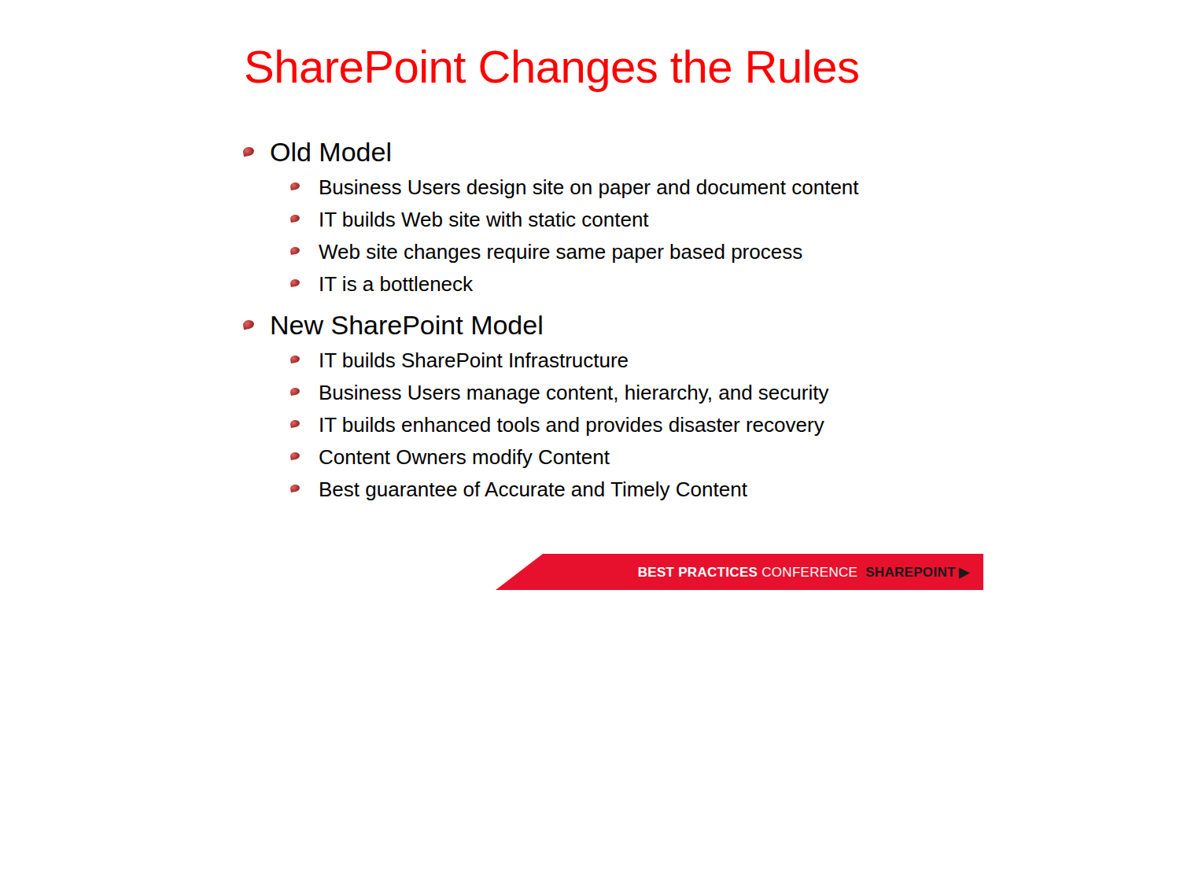SharePoint Changes the Rules
Old Model
Business Users design site on paper and document content
IT builds Web site with static content
Web site changes require same paper based process
IT is a bottleneck
New SharePoint Model
IT builds SharePoint Infrastructure
Business Users manage content, hierarchy, and security
IT builds enhanced tools and provides disaster recovery
Content Owners modify Content
Best guarantee of Accurate and Timely Content
BEST PRACTICES CONFERENCE SHAREPOINT▶